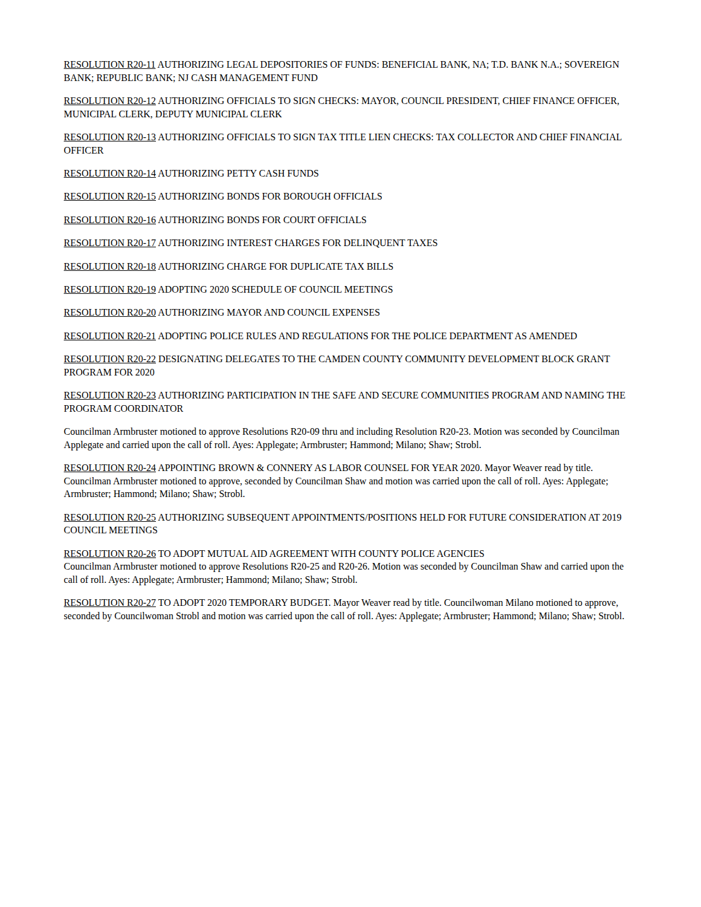RESOLUTION R20-11 AUTHORIZING LEGAL DEPOSITORIES OF FUNDS: BENEFICIAL BANK, NA; T.D. BANK N.A.; SOVEREIGN BANK; REPUBLIC BANK; NJ CASH MANAGEMENT FUND
RESOLUTION R20-12 AUTHORIZING OFFICIALS TO SIGN CHECKS: MAYOR, COUNCIL PRESIDENT, CHIEF FINANCE OFFICER, MUNICIPAL CLERK, DEPUTY MUNICIPAL CLERK
RESOLUTION R20-13 AUTHORIZING OFFICIALS TO SIGN TAX TITLE LIEN CHECKS: TAX COLLECTOR AND CHIEF FINANCIAL OFFICER
RESOLUTION R20-14 AUTHORIZING PETTY CASH FUNDS
RESOLUTION R20-15 AUTHORIZING BONDS FOR BOROUGH OFFICIALS
RESOLUTION R20-16 AUTHORIZING BONDS FOR COURT OFFICIALS
RESOLUTION R20-17 AUTHORIZING INTEREST CHARGES FOR DELINQUENT TAXES
RESOLUTION R20-18 AUTHORIZING CHARGE FOR DUPLICATE TAX BILLS
RESOLUTION R20-19 ADOPTING 2020 SCHEDULE OF COUNCIL MEETINGS
RESOLUTION R20-20 AUTHORIZING MAYOR AND COUNCIL EXPENSES
RESOLUTION R20-21 ADOPTING POLICE RULES AND REGULATIONS FOR THE POLICE DEPARTMENT AS AMENDED
RESOLUTION R20-22 DESIGNATING DELEGATES TO THE CAMDEN COUNTY COMMUNITY DEVELOPMENT BLOCK GRANT PROGRAM FOR 2020
RESOLUTION R20-23 AUTHORIZING PARTICIPATION IN THE SAFE AND SECURE COMMUNITIES PROGRAM AND NAMING THE PROGRAM COORDINATOR
Councilman Armbruster motioned to approve Resolutions R20-09 thru and including Resolution R20-23. Motion was seconded by Councilman Applegate and carried upon the call of roll. Ayes: Applegate; Armbruster; Hammond; Milano; Shaw; Strobl.
RESOLUTION R20-24 APPOINTING BROWN & CONNERY AS LABOR COUNSEL FOR YEAR 2020. Mayor Weaver read by title. Councilman Armbruster motioned to approve, seconded by Councilman Shaw and motion was carried upon the call of roll. Ayes: Applegate; Armbruster; Hammond; Milano; Shaw; Strobl.
RESOLUTION R20-25 AUTHORIZING SUBSEQUENT APPOINTMENTS/POSITIONS HELD FOR FUTURE CONSIDERATION AT 2019 COUNCIL MEETINGS
RESOLUTION R20-26 TO ADOPT MUTUAL AID AGREEMENT WITH COUNTY POLICE AGENCIES
Councilman Armbruster motioned to approve Resolutions R20-25 and R20-26. Motion was seconded by Councilman Shaw and carried upon the call of roll. Ayes: Applegate; Armbruster; Hammond; Milano; Shaw; Strobl.
RESOLUTION R20-27 TO ADOPT 2020 TEMPORARY BUDGET. Mayor Weaver read by title. Councilwoman Milano motioned to approve, seconded by Councilwoman Strobl and motion was carried upon the call of roll. Ayes: Applegate; Armbruster; Hammond; Milano; Shaw; Strobl.